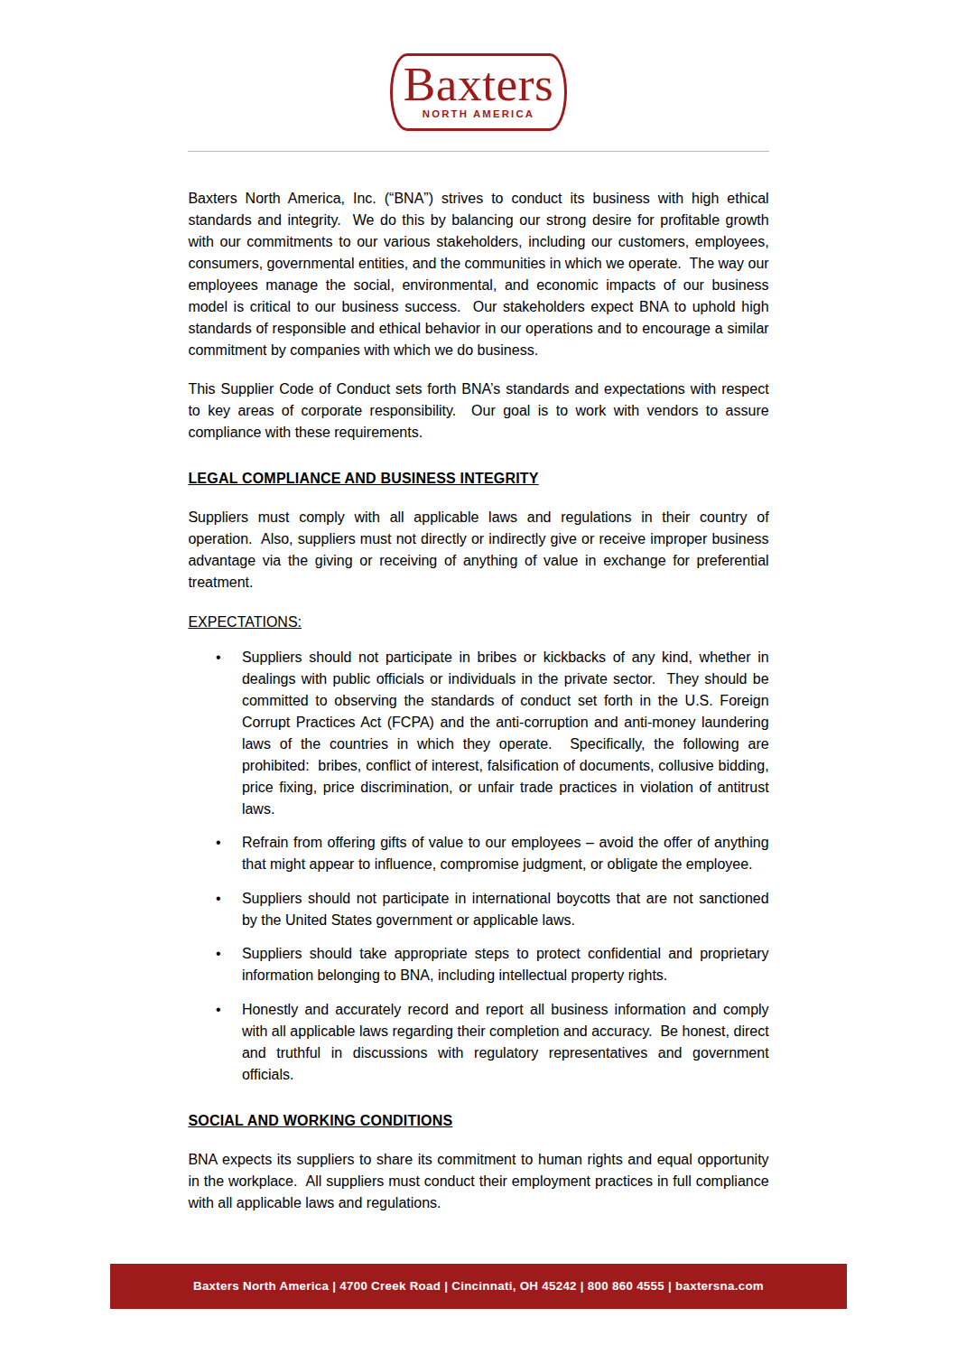Baxters NORTH AMERICA
Baxters North America, Inc. (“BNA”) strives to conduct its business with high ethical standards and integrity. We do this by balancing our strong desire for profitable growth with our commitments to our various stakeholders, including our customers, employees, consumers, governmental entities, and the communities in which we operate. The way our employees manage the social, environmental, and economic impacts of our business model is critical to our business success. Our stakeholders expect BNA to uphold high standards of responsible and ethical behavior in our operations and to encourage a similar commitment by companies with which we do business.
This Supplier Code of Conduct sets forth BNA’s standards and expectations with respect to key areas of corporate responsibility. Our goal is to work with vendors to assure compliance with these requirements.
Legal Compliance and Business Integrity
Suppliers must comply with all applicable laws and regulations in their country of operation. Also, suppliers must not directly or indirectly give or receive improper business advantage via the giving or receiving of anything of value in exchange for preferential treatment.
EXPECTATIONS:
Suppliers should not participate in bribes or kickbacks of any kind, whether in dealings with public officials or individuals in the private sector. They should be committed to observing the standards of conduct set forth in the U.S. Foreign Corrupt Practices Act (FCPA) and the anti-corruption and anti-money laundering laws of the countries in which they operate. Specifically, the following are prohibited: bribes, conflict of interest, falsification of documents, collusive bidding, price fixing, price discrimination, or unfair trade practices in violation of antitrust laws.
Refrain from offering gifts of value to our employees – avoid the offer of anything that might appear to influence, compromise judgment, or obligate the employee.
Suppliers should not participate in international boycotts that are not sanctioned by the United States government or applicable laws.
Suppliers should take appropriate steps to protect confidential and proprietary information belonging to BNA, including intellectual property rights.
Honestly and accurately record and report all business information and comply with all applicable laws regarding their completion and accuracy. Be honest, direct and truthful in discussions with regulatory representatives and government officials.
Social and Working Conditions
BNA expects its suppliers to share its commitment to human rights and equal opportunity in the workplace. All suppliers must conduct their employment practices in full compliance with all applicable laws and regulations.
Baxters North America | 4700 Creek Road | Cincinnati, OH 45242 | 800 860 4555 | baxtersna.com